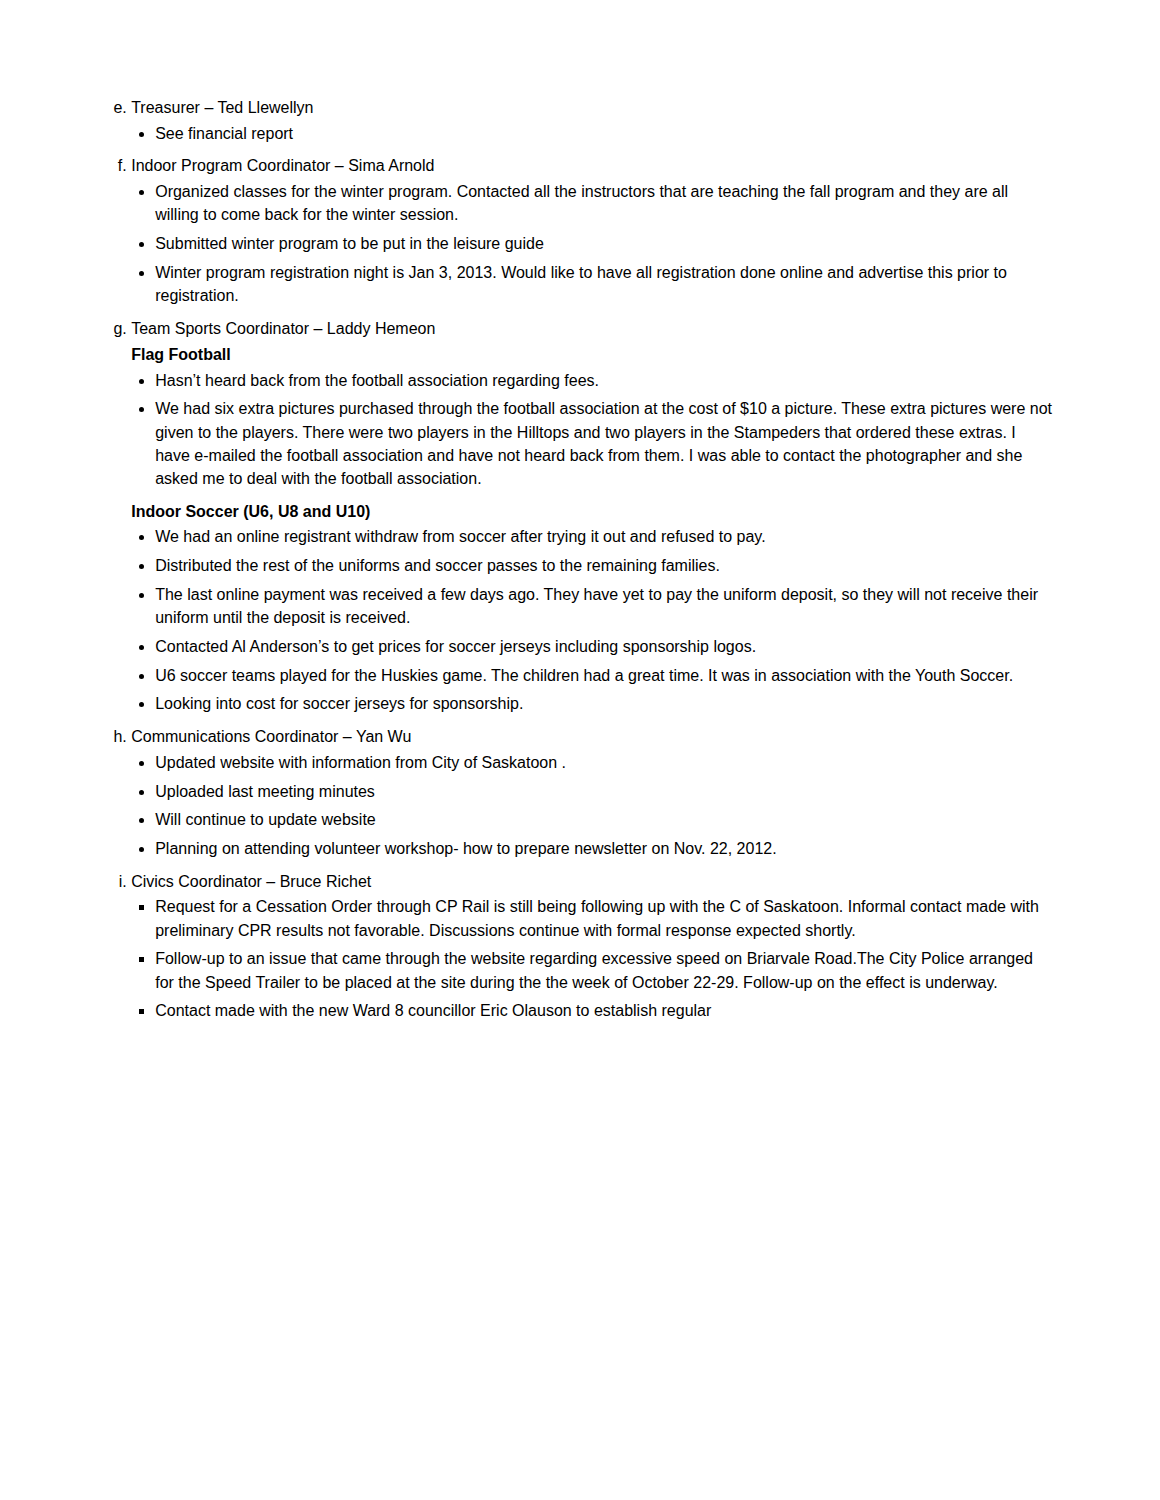Treasurer – Ted Llewellyn
See financial report
Indoor Program Coordinator – Sima Arnold
Organized classes for the winter program. Contacted all the instructors that are teaching the fall program and they are all willing to come back for the winter session.
Submitted winter program to be put in the leisure guide
Winter program registration night is Jan 3, 2013. Would like to have all registration done online and advertise this prior to registration.
Team Sports Coordinator – Laddy Hemeon
Flag Football
Hasn’t heard back from the football association regarding fees.
We had six extra pictures purchased through the football association at the cost of $10 a picture. These extra pictures were not given to the players. There were two players in the Hilltops and two players in the Stampeders that ordered these extras. I have e-mailed the football association and have not heard back from them. I was able to contact the photographer and she asked me to deal with the football association.
Indoor Soccer (U6, U8 and U10)
We had an online registrant withdraw from soccer after trying it out and refused to pay.
Distributed the rest of the uniforms and soccer passes to the remaining families.
The last online payment was received a few days ago. They have yet to pay the uniform deposit, so they will not receive their uniform until the deposit is received.
Contacted Al Anderson’s to get prices for soccer jerseys including sponsorship logos.
U6 soccer teams played for the Huskies game. The children had a great time. It was in association with the Youth Soccer.
Looking into cost for soccer jerseys for sponsorship.
Communications Coordinator – Yan Wu
Updated website with information from City of Saskatoon .
Uploaded last meeting minutes
Will continue to update website
Planning on attending volunteer workshop- how to prepare newsletter on Nov. 22, 2012.
Civics Coordinator – Bruce Richet
Request for a Cessation Order through CP Rail is still being following up with the C of Saskatoon. Informal contact made with preliminary CPR results not favorable. Discussions continue with formal response expected shortly.
Follow-up to an issue that came through the website regarding excessive speed on Briarvale Road.The City Police arranged for the Speed Trailer to be placed at the site during the the week of October 22-29. Follow-up on the effect is underway.
Contact made with the new Ward 8 councillor Eric Olauson to establish regular